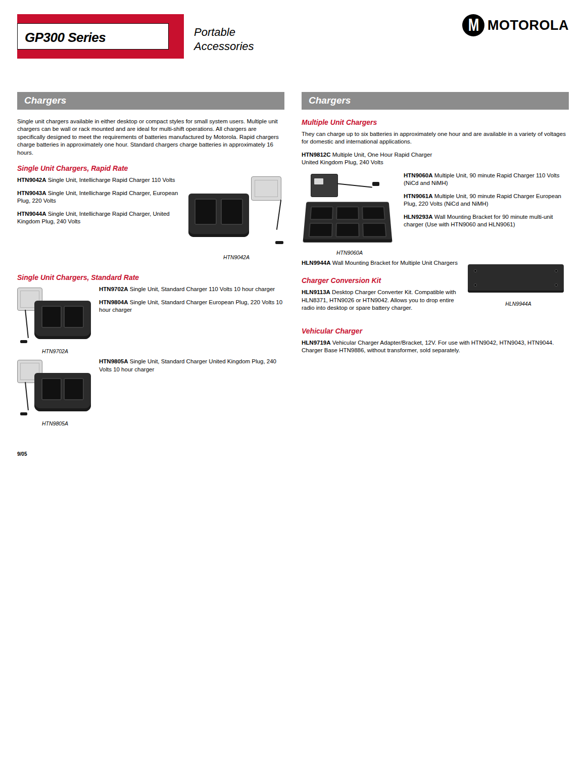GP300 Series
Portable
Accessories
MOTOROLA
Chargers
Single unit chargers available in either desktop or compact styles for small system users. Multiple unit chargers can be wall or rack mounted and are ideal for multi-shift operations. All chargers are specifically designed to meet the requirements of batteries manufactured by Motorola. Rapid chargers charge batteries in approximately one hour. Standard chargers charge batteries in approximately 16 hours.
Single Unit Chargers, Rapid Rate
HTN9042A
HTN9042A Single Unit, Intellicharge Rapid Charger 110 Volts
HTN9043A Single Unit, Intellicharge Rapid Charger, European Plug, 220 Volts
HTN9044A Single Unit, Intellicharge Rapid Charger, United Kingdom Plug, 240 Volts
Single Unit Chargers, Standard Rate
HTN9702A
HTN9702A Single Unit, Standard Charger 110 Volts 10 hour charger
HTN9804A Single Unit, Standard Charger European Plug, 220 Volts 10 hour charger
HTN9805A
HTN9805A Single Unit, Standard Charger United Kingdom Plug, 240 Volts 10 hour charger
Chargers
Multiple Unit Chargers
They can charge up to six batteries in approximately one hour and are available in a variety of voltages for domestic and international applications.
HTN9812C Multiple Unit, One Hour Rapid Charger
United Kingdom Plug, 240 Volts
HTN9060A
HTN9060A Multiple Unit, 90 minute Rapid Charger 110 Volts (NiCd and NiMH)
HTN9061A Multiple Unit, 90 minute Rapid Charger European Plug, 220 Volts (NiCd and NiMH)
HLN9293A Wall Mounting Bracket for 90 minute multi-unit charger (Use with HTN9060 and HLN9061)
HLN9944A
HLN9944A Wall Mounting Bracket for Multiple Unit Chargers
Charger Conversion Kit
HLN9113A Desktop Charger Converter Kit. Compatible with HLN8371, HTN9026 or HTN9042. Allows you to drop entire radio into desktop or spare battery charger.
Vehicular Charger
HLN9719A Vehicular Charger Adapter/Bracket, 12V. For use with HTN9042, HTN9043, HTN9044. Charger Base HTN9886, without transformer, sold separately.
9/05